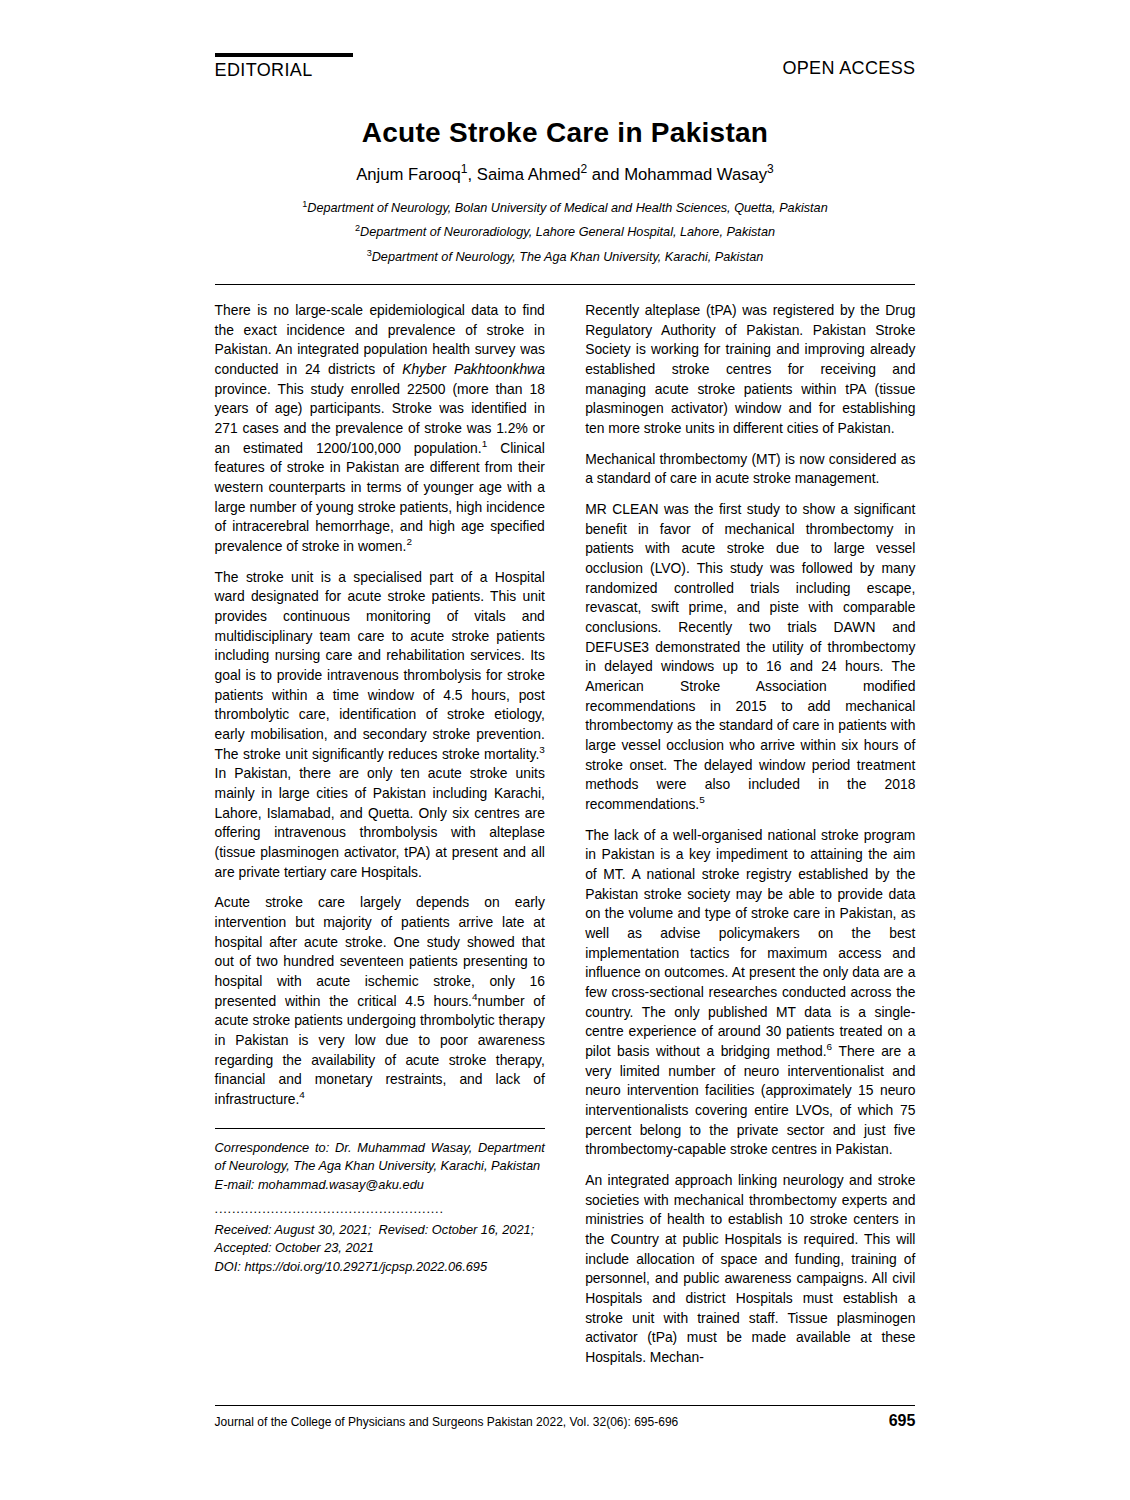EDITORIAL
OPEN ACCESS
Acute Stroke Care in Pakistan
Anjum Farooq1, Saima Ahmed2 and Mohammad Wasay3
1Department of Neurology, Bolan University of Medical and Health Sciences, Quetta, Pakistan
2Department of Neuroradiology, Lahore General Hospital, Lahore, Pakistan
3Department of Neurology, The Aga Khan University, Karachi, Pakistan
There is no large-scale epidemiological data to find the exact incidence and prevalence of stroke in Pakistan. An integrated population health survey was conducted in 24 districts of Khyber Pakhtoonkhwa province. This study enrolled 22500 (more than 18 years of age) participants. Stroke was identified in 271 cases and the prevalence of stroke was 1.2% or an estimated 1200/100,000 population.1 Clinical features of stroke in Pakistan are different from their western counterparts in terms of younger age with a large number of young stroke patients, high incidence of intracerebral hemorrhage, and high age specified prevalence of stroke in women.2
The stroke unit is a specialised part of a Hospital ward designated for acute stroke patients. This unit provides continuous monitoring of vitals and multidisciplinary team care to acute stroke patients including nursing care and rehabilitation services. Its goal is to provide intravenous thrombolysis for stroke patients within a time window of 4.5 hours, post thrombolytic care, identification of stroke etiology, early mobilisation, and secondary stroke prevention. The stroke unit significantly reduces stroke mortality.3 In Pakistan, there are only ten acute stroke units mainly in large cities of Pakistan including Karachi, Lahore, Islamabad, and Quetta. Only six centres are offering intravenous thrombolysis with alteplase (tissue plasminogen activator, tPA) at present and all are private tertiary care Hospitals.
Acute stroke care largely depends on early intervention but majority of patients arrive late at hospital after acute stroke. One study showed that out of two hundred seventeen patients presenting to hospital with acute ischemic stroke, only 16 presented within the critical 4.5 hours.4number of acute stroke patients undergoing thrombolytic therapy in Pakistan is very low due to poor awareness regarding the availability of acute stroke therapy, financial and monetary restraints, and lack of infrastructure.4
Correspondence to: Dr. Muhammad Wasay, Department of Neurology, The Aga Khan University, Karachi, Pakistan
E-mail: mohammad.wasay@aku.edu
.....................................................
Received: August 30, 2021; Revised: October 16, 2021;
Accepted: October 23, 2021
DOI: https://doi.org/10.29271/jcpsp.2022.06.695
Recently alteplase (tPA) was registered by the Drug Regulatory Authority of Pakistan. Pakistan Stroke Society is working for training and improving already established stroke centres for receiving and managing acute stroke patients within tPA (tissue plasminogen activator) window and for establishing ten more stroke units in different cities of Pakistan.
Mechanical thrombectomy (MT) is now considered as a standard of care in acute stroke management.
MR CLEAN was the first study to show a significant benefit in favor of mechanical thrombectomy in patients with acute stroke due to large vessel occlusion (LVO). This study was followed by many randomized controlled trials including escape, revascat, swift prime, and piste with comparable conclusions. Recently two trials DAWN and DEFUSE3 demonstrated the utility of thrombectomy in delayed windows up to 16 and 24 hours. The American Stroke Association modified recommendations in 2015 to add mechanical thrombectomy as the standard of care in patients with large vessel occlusion who arrive within six hours of stroke onset. The delayed window period treatment methods were also included in the 2018 recommendations.5
The lack of a well-organised national stroke program in Pakistan is a key impediment to attaining the aim of MT. A national stroke registry established by the Pakistan stroke society may be able to provide data on the volume and type of stroke care in Pakistan, as well as advise policymakers on the best implementation tactics for maximum access and influence on outcomes. At present the only data are a few cross-sectional researches conducted across the country. The only published MT data is a single-centre experience of around 30 patients treated on a pilot basis without a bridging method.6 There are a very limited number of neuro interventionalist and neuro intervention facilities (approximately 15 neuro interventionalists covering entire LVOs, of which 75 percent belong to the private sector and just five thrombectomy-capable stroke centres in Pakistan.
An integrated approach linking neurology and stroke societies with mechanical thrombectomy experts and ministries of health to establish 10 stroke centers in the Country at public Hospitals is required. This will include allocation of space and funding, training of personnel, and public awareness campaigns. All civil Hospitals and district Hospitals must establish a stroke unit with trained staff. Tissue plasminogen activator (tPa) must be made available at these Hospitals. Mechan-
Journal of the College of Physicians and Surgeons Pakistan 2022, Vol. 32(06): 695-696
695